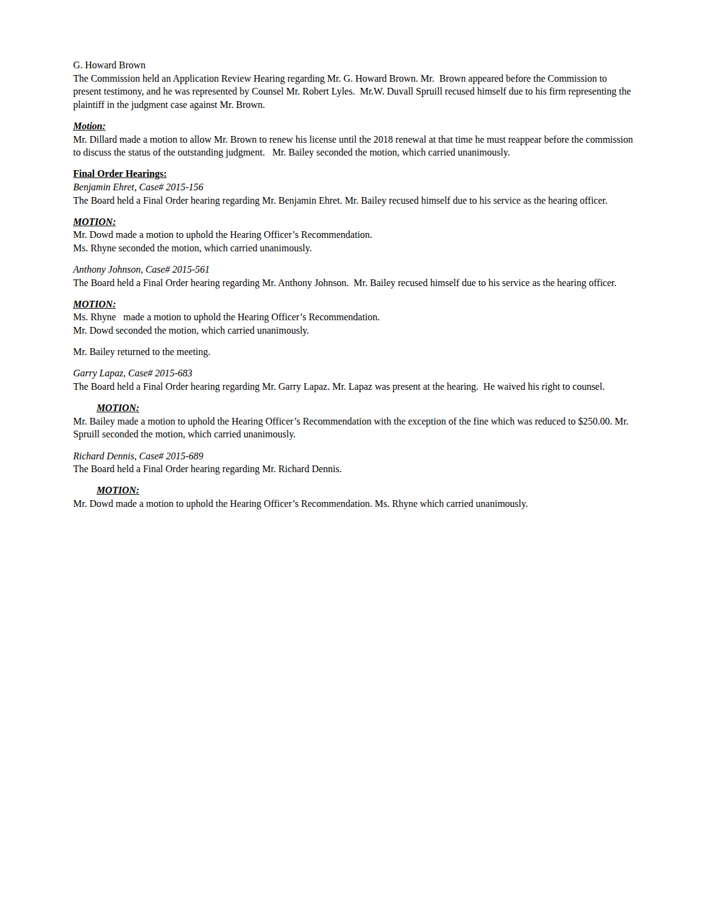G. Howard Brown
The Commission held an Application Review Hearing regarding Mr. G. Howard Brown. Mr. Brown appeared before the Commission to present testimony, and he was represented by Counsel Mr. Robert Lyles. Mr.W. Duvall Spruill recused himself due to his firm representing the plaintiff in the judgment case against Mr. Brown.
Motion:
Mr. Dillard made a motion to allow Mr. Brown to renew his license until the 2018 renewal at that time he must reappear before the commission to discuss the status of the outstanding judgment. Mr. Bailey seconded the motion, which carried unanimously.
Final Order Hearings:
Benjamin Ehret, Case# 2015-156
The Board held a Final Order hearing regarding Mr. Benjamin Ehret. Mr. Bailey recused himself due to his service as the hearing officer.
MOTION:
Mr. Dowd made a motion to uphold the Hearing Officer’s Recommendation.
Ms. Rhyne seconded the motion, which carried unanimously.
Anthony Johnson, Case# 2015-561
The Board held a Final Order hearing regarding Mr. Anthony Johnson. Mr. Bailey recused himself due to his service as the hearing officer.
MOTION:
Ms. Rhyne made a motion to uphold the Hearing Officer’s Recommendation.
Mr. Dowd seconded the motion, which carried unanimously.
Mr. Bailey returned to the meeting.
Garry Lapaz, Case# 2015-683
The Board held a Final Order hearing regarding Mr. Garry Lapaz. Mr. Lapaz was present at the hearing. He waived his right to counsel.
MOTION:
Mr. Bailey made a motion to uphold the Hearing Officer’s Recommendation with the exception of the fine which was reduced to $250.00. Mr. Spruill seconded the motion, which carried unanimously.
Richard Dennis, Case# 2015-689
The Board held a Final Order hearing regarding Mr. Richard Dennis.
MOTION:
Mr. Dowd made a motion to uphold the Hearing Officer’s Recommendation. Ms. Rhyne which carried unanimously.